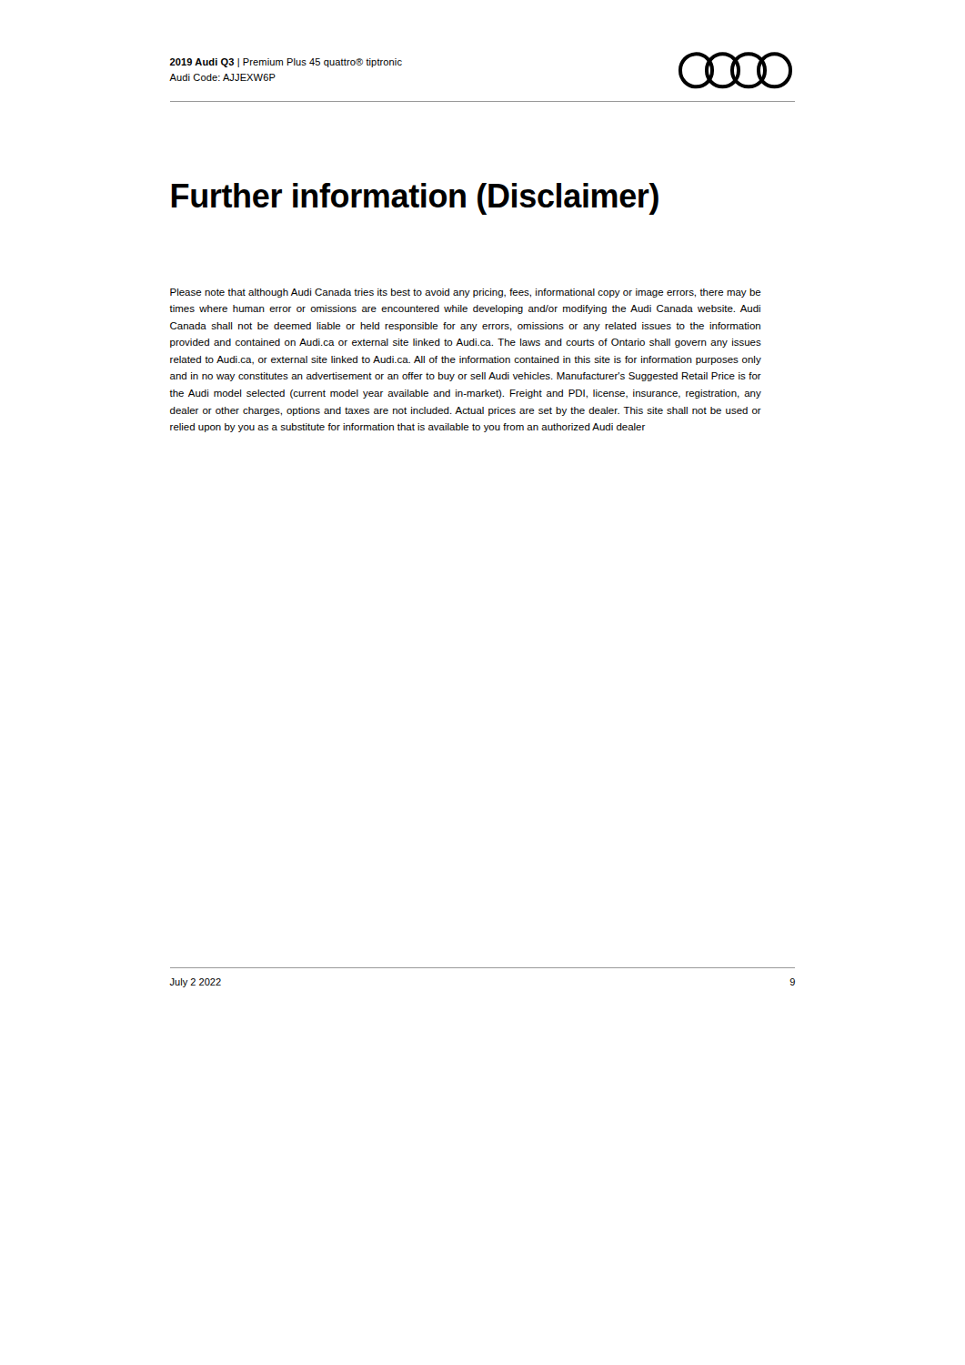2019 Audi Q3 | Premium Plus 45 quattro® tiptronic
Audi Code: AJJEXW6P
Further information (Disclaimer)
Please note that although Audi Canada tries its best to avoid any pricing, fees, informational copy or image errors, there may be times where human error or omissions are encountered while developing and/or modifying the Audi Canada website. Audi Canada shall not be deemed liable or held responsible for any errors, omissions or any related issues to the information provided and contained on Audi.ca or external site linked to Audi.ca. The laws and courts of Ontario shall govern any issues related to Audi.ca, or external site linked to Audi.ca. All of the information contained in this site is for information purposes only and in no way constitutes an advertisement or an offer to buy or sell Audi vehicles. Manufacturer's Suggested Retail Price is for the Audi model selected (current model year available and in-market). Freight and PDI, license, insurance, registration, any dealer or other charges, options and taxes are not included. Actual prices are set by the dealer. This site shall not be used or relied upon by you as a substitute for information that is available to you from an authorized Audi dealer
July 2 2022 9